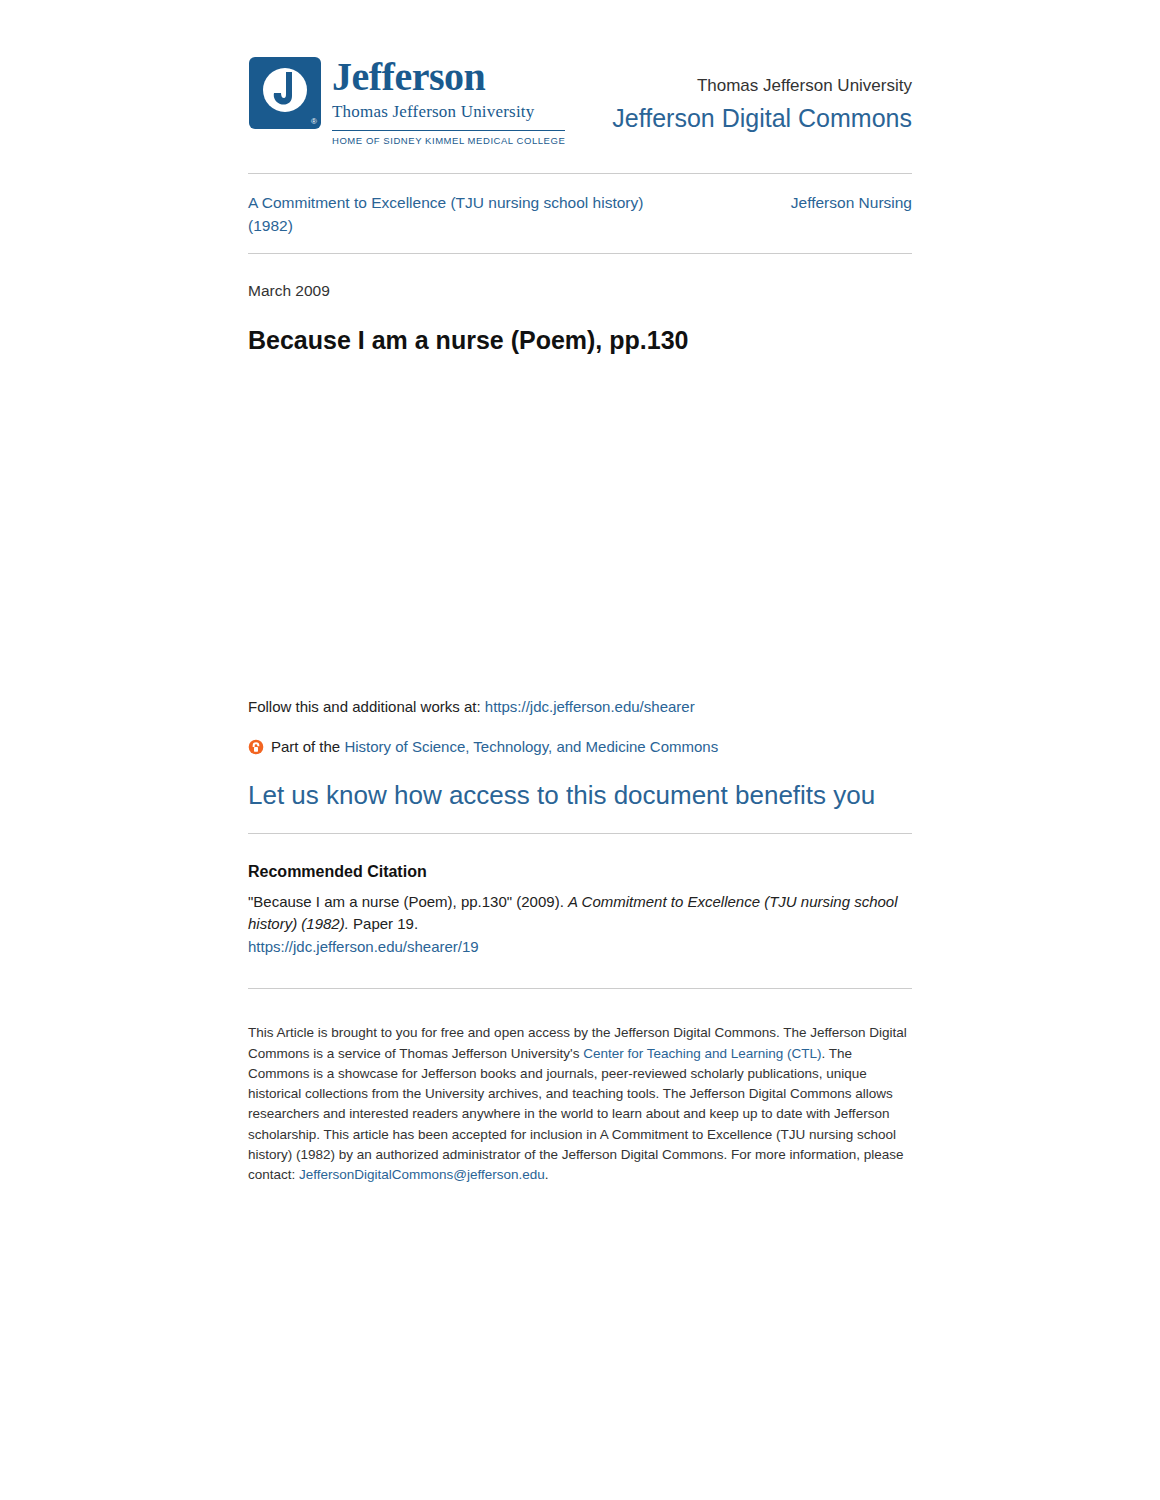®
Jefferson
Thomas Jefferson University
Home of Sidney Kimmel Medical College
Thomas Jefferson University
Jefferson Digital Commons
A Commitment to Excellence (TJU nursing school history) (1982)
Jefferson Nursing
March 2009
Because I am a nurse (Poem), pp.130
Follow this and additional works at: https://jdc.jefferson.edu/shearer
Part of the History of Science, Technology, and Medicine Commons
Let us know how access to this document benefits you
Recommended Citation
"Because I am a nurse (Poem), pp.130" (2009). A Commitment to Excellence (TJU nursing school history) (1982). Paper 19.
https://jdc.jefferson.edu/shearer/19
This Article is brought to you for free and open access by the Jefferson Digital Commons. The Jefferson Digital Commons is a service of Thomas Jefferson University's Center for Teaching and Learning (CTL). The Commons is a showcase for Jefferson books and journals, peer-reviewed scholarly publications, unique historical collections from the University archives, and teaching tools. The Jefferson Digital Commons allows researchers and interested readers anywhere in the world to learn about and keep up to date with Jefferson scholarship. This article has been accepted for inclusion in A Commitment to Excellence (TJU nursing school history) (1982) by an authorized administrator of the Jefferson Digital Commons. For more information, please contact: JeffersonDigitalCommons@jefferson.edu.